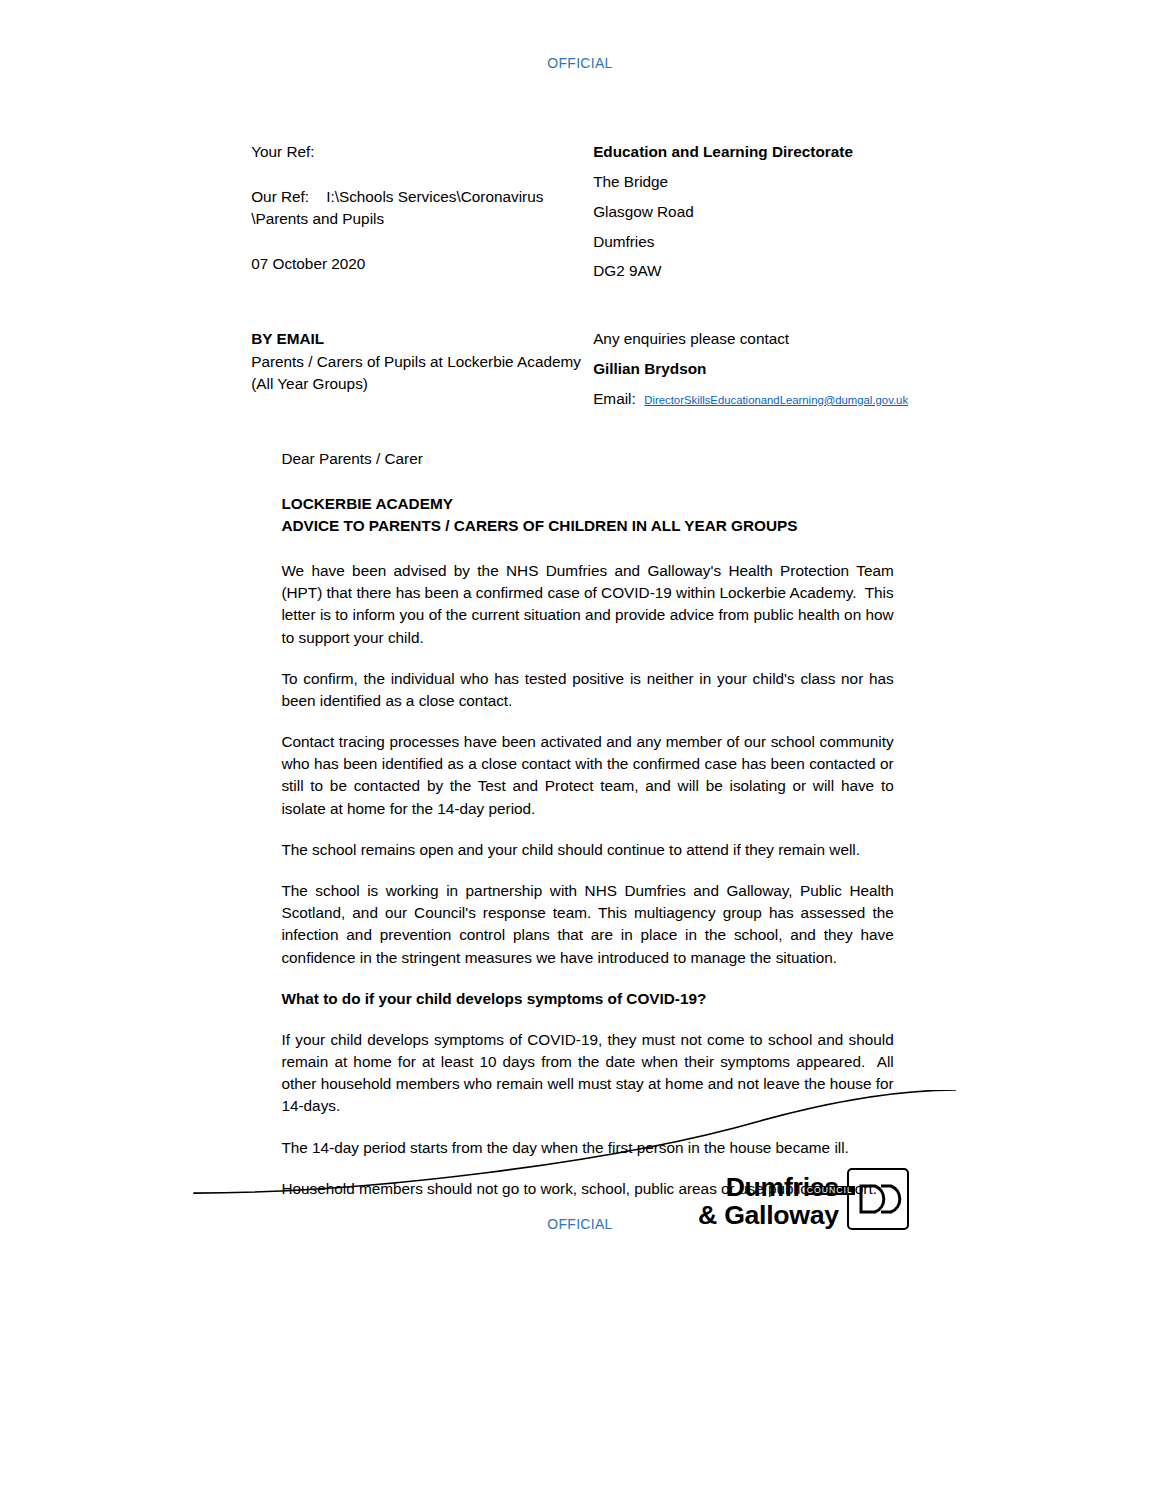OFFICIAL
| Your Ref: Our Ref: I:\Schools Services\Coronavirus \Parents and Pupils 07 October 2020 | Education and Learning Directorate The Bridge Glasgow Road Dumfries DG2 9AW |
| BY EMAIL Parents / Carers of Pupils at Lockerbie Academy (All Year Groups) | Any enquiries please contact Gillian Brydson Email: DirectorSkillsEducationandLearning@dumgal.gov.uk |
Dear Parents / Carer
LOCKERBIE ACADEMY
ADVICE TO PARENTS / CARERS OF CHILDREN IN ALL YEAR GROUPS
We have been advised by the NHS Dumfries and Galloway's Health Protection Team (HPT) that there has been a confirmed case of COVID-19 within Lockerbie Academy. This letter is to inform you of the current situation and provide advice from public health on how to support your child.
To confirm, the individual who has tested positive is neither in your child's class nor has been identified as a close contact.
Contact tracing processes have been activated and any member of our school community who has been identified as a close contact with the confirmed case has been contacted or still to be contacted by the Test and Protect team, and will be isolating or will have to isolate at home for the 14-day period.
The school remains open and your child should continue to attend if they remain well.
The school is working in partnership with NHS Dumfries and Galloway, Public Health Scotland, and our Council's response team. This multiagency group has assessed the infection and prevention control plans that are in place in the school, and they have confidence in the stringent measures we have introduced to manage the situation.
What to do if your child develops symptoms of COVID-19?
If your child develops symptoms of COVID-19, they must not come to school and should remain at home for at least 10 days from the date when their symptoms appeared. All other household members who remain well must stay at home and not leave the house for 14-days.
The 14-day period starts from the day when the first person in the house became ill.
Household members should not go to work, school, public areas or use public transport.
Dumfries
& Galloway
COUNCIL
OFFICIAL